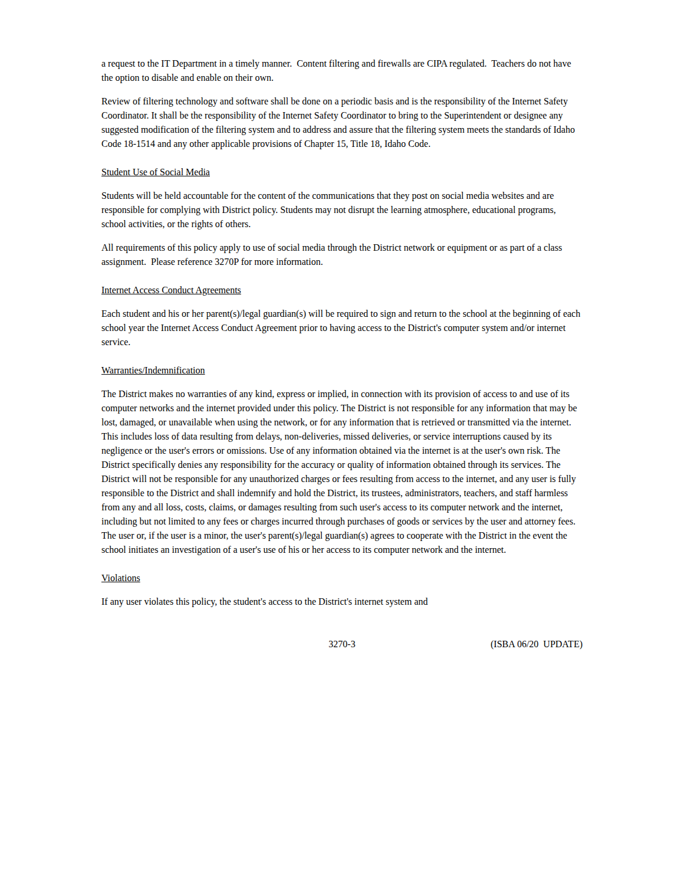a request to the IT Department in a timely manner. Content filtering and firewalls are CIPA regulated. Teachers do not have the option to disable and enable on their own.
Review of filtering technology and software shall be done on a periodic basis and is the responsibility of the Internet Safety Coordinator. It shall be the responsibility of the Internet Safety Coordinator to bring to the Superintendent or designee any suggested modification of the filtering system and to address and assure that the filtering system meets the standards of Idaho Code 18-1514 and any other applicable provisions of Chapter 15, Title 18, Idaho Code.
Student Use of Social Media
Students will be held accountable for the content of the communications that they post on social media websites and are responsible for complying with District policy. Students may not disrupt the learning atmosphere, educational programs, school activities, or the rights of others.
All requirements of this policy apply to use of social media through the District network or equipment or as part of a class assignment. Please reference 3270P for more information.
Internet Access Conduct Agreements
Each student and his or her parent(s)/legal guardian(s) will be required to sign and return to the school at the beginning of each school year the Internet Access Conduct Agreement prior to having access to the District's computer system and/or internet service.
Warranties/Indemnification
The District makes no warranties of any kind, express or implied, in connection with its provision of access to and use of its computer networks and the internet provided under this policy. The District is not responsible for any information that may be lost, damaged, or unavailable when using the network, or for any information that is retrieved or transmitted via the internet. This includes loss of data resulting from delays, non-deliveries, missed deliveries, or service interruptions caused by its negligence or the user's errors or omissions. Use of any information obtained via the internet is at the user's own risk. The District specifically denies any responsibility for the accuracy or quality of information obtained through its services. The District will not be responsible for any unauthorized charges or fees resulting from access to the internet, and any user is fully responsible to the District and shall indemnify and hold the District, its trustees, administrators, teachers, and staff harmless from any and all loss, costs, claims, or damages resulting from such user's access to its computer network and the internet, including but not limited to any fees or charges incurred through purchases of goods or services by the user and attorney fees. The user or, if the user is a minor, the user's parent(s)/legal guardian(s) agrees to cooperate with the District in the event the school initiates an investigation of a user's use of his or her access to its computer network and the internet.
Violations
If any user violates this policy, the student's access to the District's internet system and
3270-3 (ISBA 06/20 UPDATE)